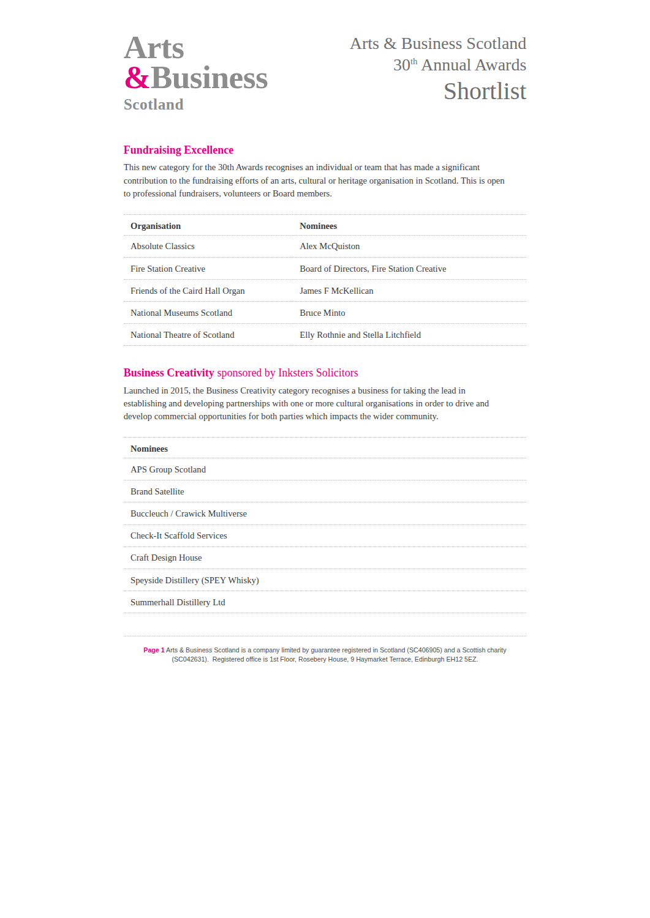Arts &Business Scotland
Arts & Business Scotland
30th Annual Awards
Shortlist
Fundraising Excellence
This new category for the 30th Awards recognises an individual or team that has made a significant contribution to the fundraising efforts of an arts, cultural or heritage organisation in Scotland. This is open to professional fundraisers, volunteers or Board members.
| Organisation | Nominees |
| --- | --- |
| Absolute Classics | Alex McQuiston |
| Fire Station Creative | Board of Directors, Fire Station Creative |
| Friends of the Caird Hall Organ | James F McKellican |
| National Museums Scotland | Bruce Minto |
| National Theatre of Scotland | Elly Rothnie and Stella Litchfield |
Business Creativity sponsored by Inksters Solicitors
Launched in 2015, the Business Creativity category recognises a business for taking the lead in establishing and developing partnerships with one or more cultural organisations in order to drive and develop commercial opportunities for both parties which impacts the wider community.
| Nominees |
| --- |
| APS Group Scotland |
| Brand Satellite |
| Buccleuch / Crawick Multiverse |
| Check-It Scaffold Services |
| Craft Design House |
| Speyside Distillery (SPEY Whisky) |
| Summerhall Distillery Ltd |
Page 1 Arts & Business Scotland is a company limited by guarantee registered in Scotland (SC406905) and a Scottish charity (SC042631). Registered office is 1st Floor, Rosebery House, 9 Haymarket Terrace, Edinburgh EH12 5EZ.